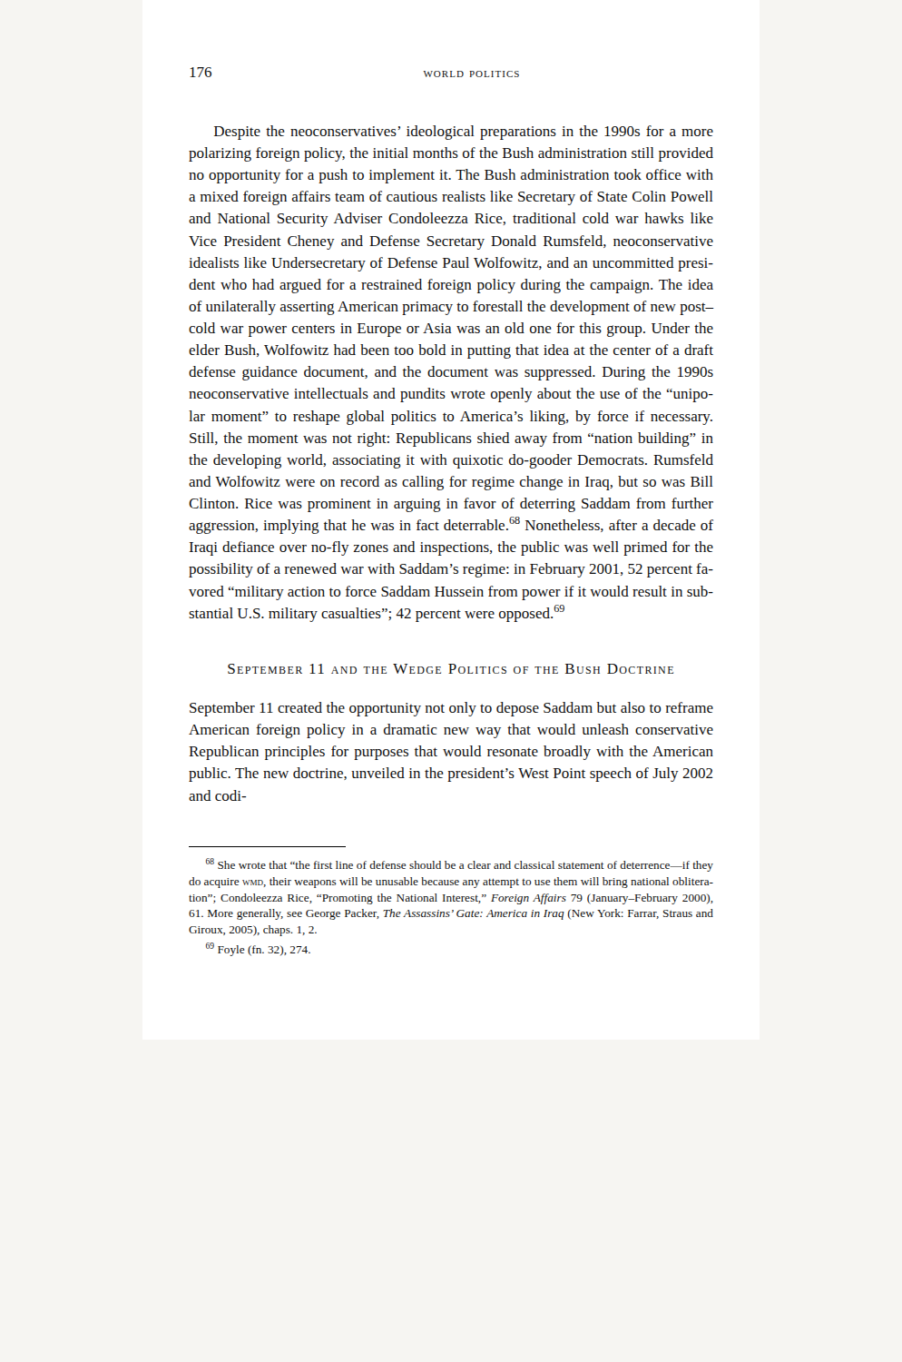176 world politics
Despite the neoconservatives’ ideological preparations in the 1990s for a more polarizing foreign policy, the initial months of the Bush administration still provided no opportunity for a push to implement it. The Bush administration took office with a mixed foreign affairs team of cautious realists like Secretary of State Colin Powell and National Security Adviser Condoleezza Rice, traditional cold war hawks like Vice President Cheney and Defense Secretary Donald Rumsfeld, neoconservative idealists like Undersecretary of Defense Paul Wolfowitz, and an uncommitted president who had argued for a restrained foreign policy during the campaign. The idea of unilaterally asserting American primacy to forestall the development of new post–cold war power centers in Europe or Asia was an old one for this group. Under the elder Bush, Wolfowitz had been too bold in putting that idea at the center of a draft defense guidance document, and the document was suppressed. During the 1990s neoconservative intellectuals and pundits wrote openly about the use of the “unipolar moment” to reshape global politics to America’s liking, by force if necessary. Still, the moment was not right: Republicans shied away from “nation building” in the developing world, associating it with quixotic do-gooder Democrats. Rumsfeld and Wolfowitz were on record as calling for regime change in Iraq, but so was Bill Clinton. Rice was prominent in arguing in favor of deterring Saddam from further aggression, implying that he was in fact deterrable.68 Nonetheless, after a decade of Iraqi defiance over no-fly zones and inspections, the public was well primed for the possibility of a renewed war with Saddam’s regime: in February 2001, 52 percent favored “military action to force Saddam Hussein from power if it would result in substantial U.S. military casualties”; 42 percent were opposed.69
September 11 and the Wedge Politics of the Bush Doctrine
September 11 created the opportunity not only to depose Saddam but also to reframe American foreign policy in a dramatic new way that would unleash conservative Republican principles for purposes that would resonate broadly with the American public. The new doctrine, unveiled in the president’s West Point speech of July 2002 and codi-
68 She wrote that “the first line of defense should be a clear and classical statement of deterrence—if they do acquire wmd, their weapons will be unusable because any attempt to use them will bring national obliteration”; Condoleezza Rice, “Promoting the National Interest,” Foreign Affairs 79 (January–February 2000), 61. More generally, see George Packer, The Assassins’ Gate: America in Iraq (New York: Farrar, Straus and Giroux, 2005), chaps. 1, 2.
69 Foyle (fn. 32), 274.